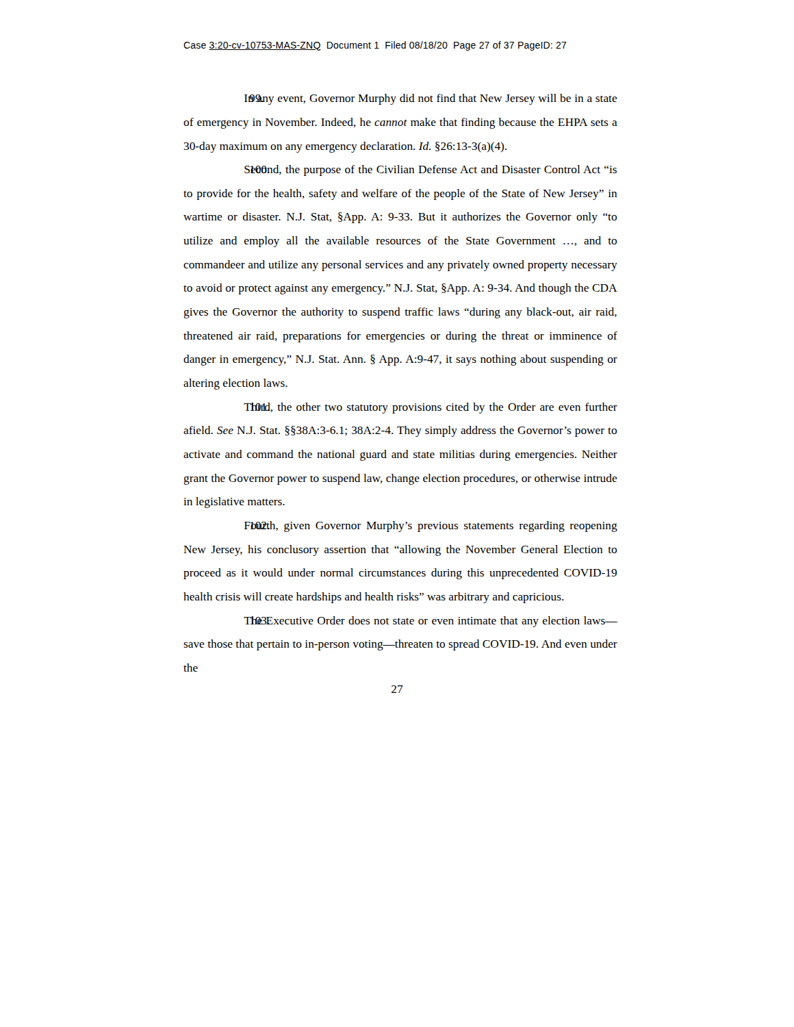Case 3:20-cv-10753-MAS-ZNQ Document 1 Filed 08/18/20 Page 27 of 37 PageID: 27
99. In any event, Governor Murphy did not find that New Jersey will be in a state of emergency in November. Indeed, he cannot make that finding because the EHPA sets a 30-day maximum on any emergency declaration. Id. §26:13-3(a)(4).
100. Second, the purpose of the Civilian Defense Act and Disaster Control Act “is to provide for the health, safety and welfare of the people of the State of New Jersey” in wartime or disaster. N.J. Stat, §App. A: 9-33. But it authorizes the Governor only “to utilize and employ all the available resources of the State Government …, and to commandeer and utilize any personal services and any privately owned property necessary to avoid or protect against any emergency.” N.J. Stat, §App. A: 9-34. And though the CDA gives the Governor the authority to suspend traffic laws “during any black-out, air raid, threatened air raid, preparations for emergencies or during the threat or imminence of danger in emergency,” N.J. Stat. Ann. § App. A:9-47, it says nothing about suspending or altering election laws.
101. Third, the other two statutory provisions cited by the Order are even further afield. See N.J. Stat. §§38A:3-6.1; 38A:2-4. They simply address the Governor’s power to activate and command the national guard and state militias during emergencies. Neither grant the Governor power to suspend law, change election procedures, or otherwise intrude in legislative matters.
102. Fourth, given Governor Murphy’s previous statements regarding reopening New Jersey, his conclusory assertion that “allowing the November General Election to proceed as it would under normal circumstances during this unprecedented COVID-19 health crisis will create hardships and health risks” was arbitrary and capricious.
103. The Executive Order does not state or even intimate that any election laws—save those that pertain to in-person voting—threaten to spread COVID-19. And even under the
27